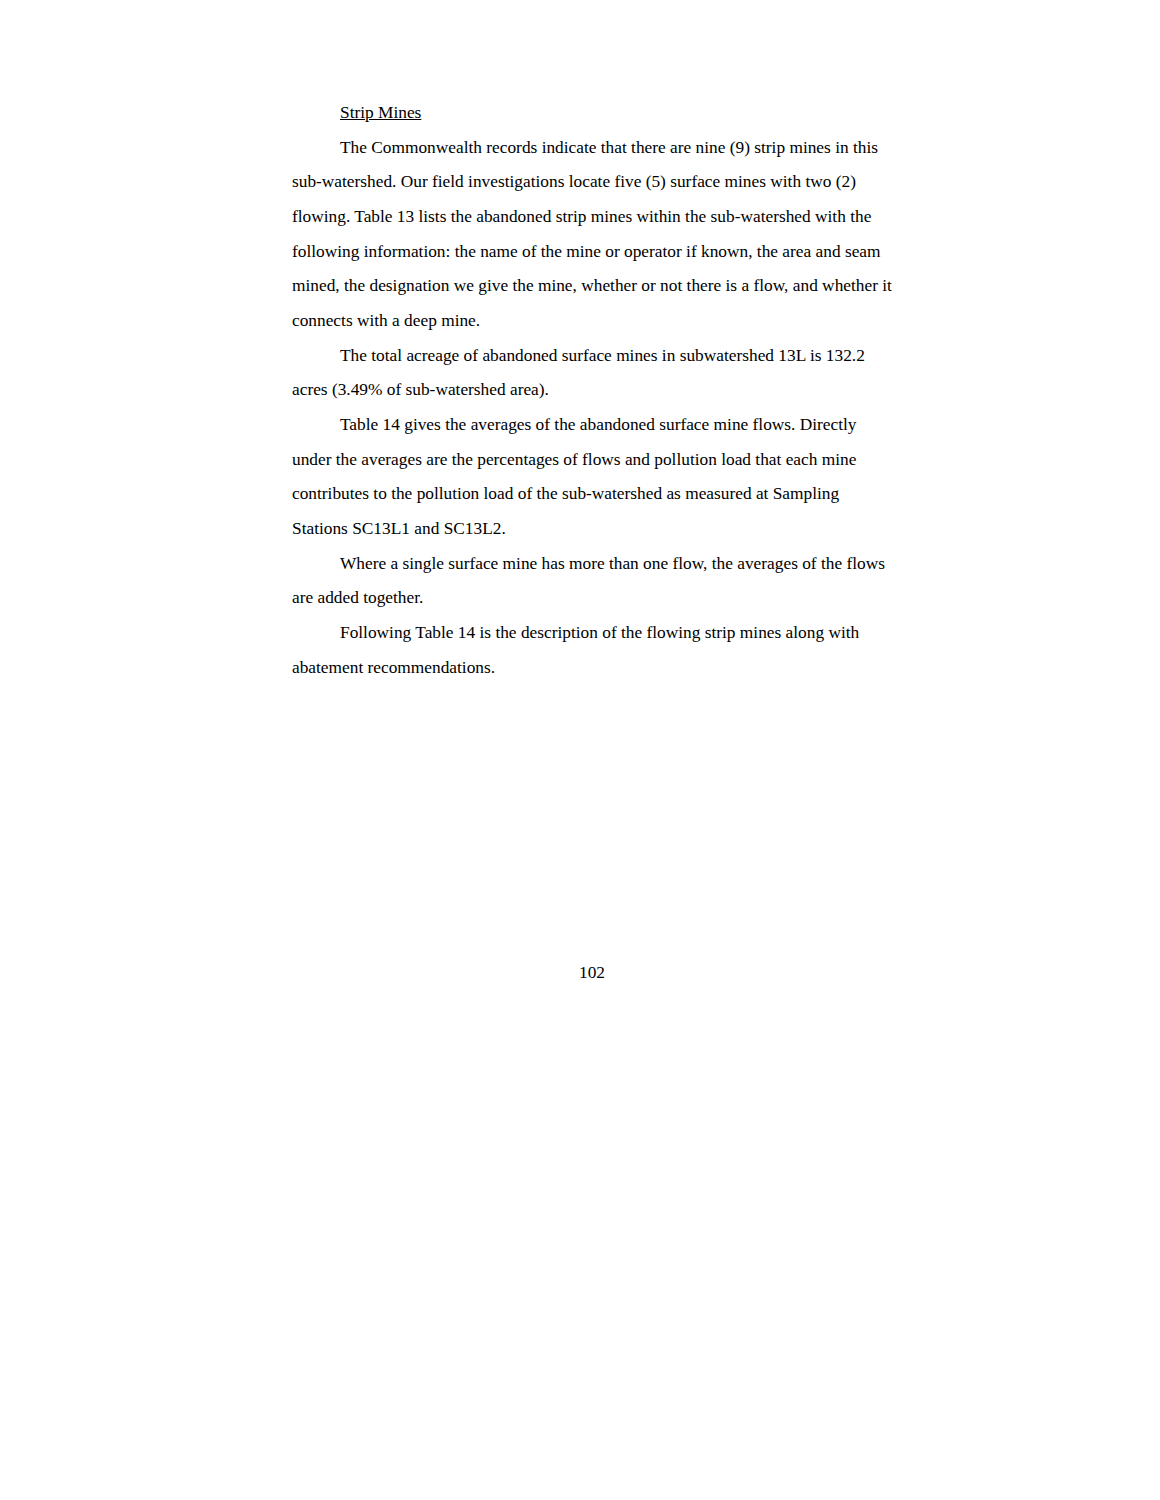Strip Mines
The Commonwealth records indicate that there are nine (9) strip mines in this sub-watershed. Our field investigations locate five (5) surface mines with two (2) flowing. Table 13 lists the abandoned strip mines within the sub-watershed with the following information: the name of the mine or operator if known, the area and seam mined, the designation we give the mine, whether or not there is a flow, and whether it connects with a deep mine.
The total acreage of abandoned surface mines in subwatershed 13L is 132.2 acres (3.49% of sub-watershed area).
Table 14 gives the averages of the abandoned surface mine flows. Directly under the averages are the percentages of flows and pollution load that each mine contributes to the pollution load of the sub-watershed as measured at Sampling Stations SC13L1 and SC13L2.
Where a single surface mine has more than one flow, the averages of the flows are added together.
Following Table 14 is the description of the flowing strip mines along with abatement recommendations.
102